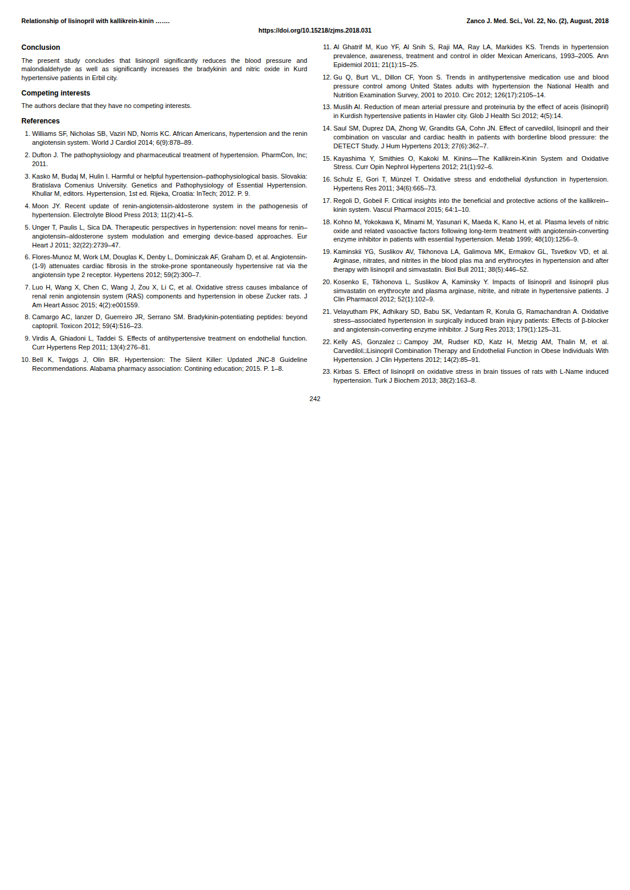Relationship of lisinopril with kallikrein-kinin ……. Zanco J. Med. Sci., Vol. 22, No. (2), August, 2018
https://doi.org/10.15218/zjms.2018.031
Conclusion
The present study concludes that lisinopril significantly reduces the blood pressure and malondialdehyde as well as significantly increases the bradykinin and nitric oxide in Kurd hypertensive patients in Erbil city.
Competing interests
The authors declare that they have no competing interests.
References
Williams SF, Nicholas SB, Vaziri ND, Norris KC. African Americans, hypertension and the renin angiotensin system. World J Cardiol 2014; 6(9):878–89.
Dufton J. The pathophysiology and pharmaceutical treatment of hypertension. PharmCon, Inc; 2011.
Kasko M, Budaj M, Hulin I. Harmful or helpful hypertension–pathophysiological basis. Slovakia: Bratislava Comenius University. Genetics and Pathophysiology of Essential Hypertension. Khullar M, editors. Hypertension, 1st ed. Rijeka, Croatia: InTech; 2012. P. 9.
Moon JY. Recent update of renin-angiotensin-aldosterone system in the pathogenesis of hypertension. Electrolyte Blood Press 2013; 11(2):41–5.
Unger T, Paulis L, Sica DA. Therapeutic perspectives in hypertension: novel means for renin–angiotensin–aldosterone system modulation and emerging device-based approaches. Eur Heart J 2011; 32(22):2739–47.
Flores-Munoz M, Work LM, Douglas K, Denby L, Dominiczak AF, Graham D, et al. Angiotensin-(1-9) attenuates cardiac fibrosis in the stroke-prone spontaneously hypertensive rat via the angiotensin type 2 receptor. Hypertens 2012; 59(2):300–7.
Luo H, Wang X, Chen C, Wang J, Zou X, Li C, et al. Oxidative stress causes imbalance of renal renin angiotensin system (RAS) components and hypertension in obese Zucker rats. J Am Heart Assoc 2015; 4(2):e001559.
Camargo AC, Ianzer D, Guerreiro JR, Serrano SM. Bradykinin-potentiating peptides: beyond captopril. Toxicon 2012; 59(4):516–23.
Virdis A, Ghiadoni L, Taddei S. Effects of antihypertensive treatment on endothelial function. Curr Hypertens Rep 2011; 13(4):276–81.
Bell K, Twiggs J, Olin BR. Hypertension: The Silent Killer: Updated JNC-8 Guideline Recommendations. Alabama pharmacy association: Contining education; 2015. P. 1–8.
Al Ghatrif M, Kuo YF, Al Snih S, Raji MA, Ray LA, Markides KS. Trends in hypertension prevalence, awareness, treatment and control in older Mexican Americans, 1993–2005. Ann Epidemiol 2011; 21(1):15–25.
Gu Q, Burt VL, Dillon CF, Yoon S. Trends in antihypertensive medication use and blood pressure control among United States adults with hypertension the National Health and Nutrition Examination Survey, 2001 to 2010. Circ 2012; 126(17):2105–14.
Muslih AI. Reduction of mean arterial pressure and proteinuria by the effect of aceis (lisinopril) in Kurdish hypertensive patients in Hawler city. Glob J Health Sci 2012; 4(5):14.
Saul SM, Duprez DA, Zhong W, Grandits GA, Cohn JN. Effect of carvedilol, lisinopril and their combination on vascular and cardiac health in patients with borderline blood pressure: the DETECT Study. J Hum Hypertens 2013; 27(6):362–7.
Kayashima Y, Smithies O, Kakoki M. Kinins—The Kallikrein-Kinin System and Oxidative Stress. Curr Opin Nephrol Hypertens 2012; 21(1):92–6.
Schulz E, Gori T, Münzel T. Oxidative stress and endothelial dysfunction in hypertension. Hypertens Res 2011; 34(6):665–73.
Regoli D, Gobeil F. Critical insights into the beneficial and protective actions of the kallikrein–kinin system. Vascul Pharmacol 2015; 64:1–10.
Kohno M, Yokokawa K, Minami M, Yasunari K, Maeda K, Kano H, et al. Plasma levels of nitric oxide and related vasoactive factors following long-term treatment with angiotensin-converting enzyme inhibitor in patients with essential hypertension. Metab 1999; 48(10):1256–9.
Kaminskii YG, Suslikov AV, Tikhonova LA, Galimova MK, Ermakov GL, Tsvetkov VD, et al. Arginase, nitrates, and nitrites in the blood plas ma and erythrocytes in hypertension and after therapy with lisinopril and simvastatin. Biol Bull 2011; 38(5):446–52.
Kosenko E, Tikhonova L, Suslikov A, Kaminsky Y. Impacts of lisinopril and lisinopril plus simvastatin on erythrocyte and plasma arginase, nitrite, and nitrate in hypertensive patients. J Clin Pharmacol 2012; 52(1):102–9.
Velayutham PK, Adhikary SD, Babu SK, Vedantam R, Korula G, Ramachandran A. Oxidative stress–associated hypertension in surgically induced brain injury patients: Effects of β-blocker and angiotensin-converting enzyme inhibitor. J Surg Res 2013; 179(1):125–31.
Kelly AS, Gonzalez□Campoy JM, Rudser KD, Katz H, Metzig AM, Thalin M, et al. Carvedilol□Lisinopril Combination Therapy and Endothelial Function in Obese Individuals With Hypertension. J Clin Hypertens 2012; 14(2):85–91.
Kirbas S. Effect of lisinopril on oxidative stress in brain tissues of rats with L-Name induced hypertension. Turk J Biochem 2013; 38(2):163–8.
242